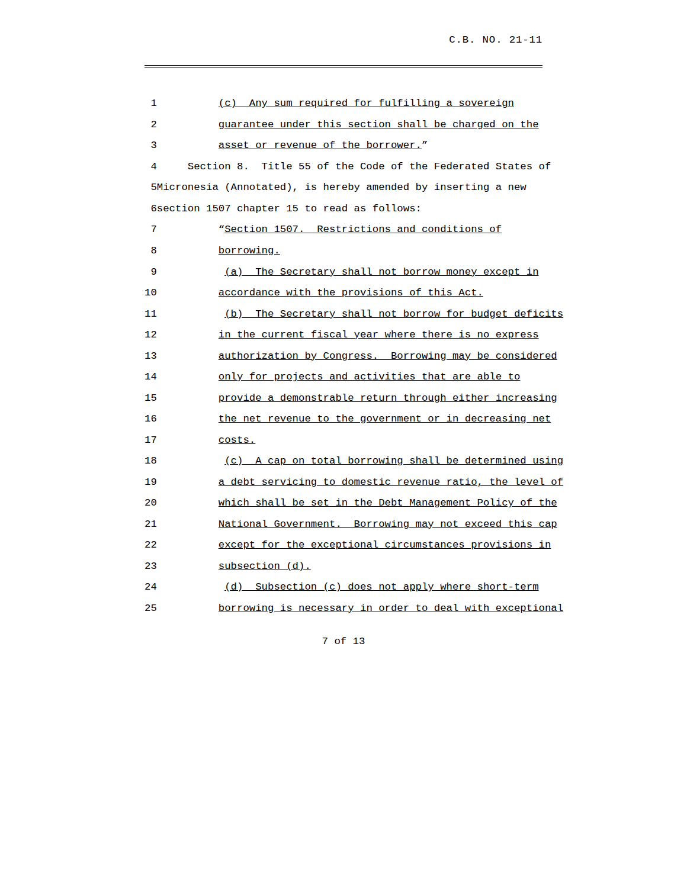C.B. NO. 21-11
| 1 | (c) Any sum required for fulfilling a sovereign |
| 2 | guarantee under this section shall be charged on the |
| 3 | asset or revenue of the borrower. ” |
| 4 | Section 8. Title 55 of the Code of the Federated States of |
| 5 | Micronesia (Annotated), is hereby amended by inserting a new |
| 6 | section 1507 chapter 15 to read as follows: |
| 7 | “ Section 1507. Restrictions and conditions of |
| 8 | borrowing. |
| 9 | (a) The Secretary shall not borrow money except in |
| 10 | accordance with the provisions of this Act. |
| 11 | (b) The Secretary shall not borrow for budget deficits |
| 12 | in the current fiscal year where there is no express |
| 13 | authorization by Congress. Borrowing may be considered |
| 14 | only for projects and activities that are able to |
| 15 | provide a demonstrable return through either increasing |
| 16 | the net revenue to the government or in decreasing net |
| 17 | costs. |
| 18 | (c) A cap on total borrowing shall be determined using |
| 19 | a debt servicing to domestic revenue ratio, the level of |
| 20 | which shall be set in the Debt Management Policy of the |
| 21 | National Government. Borrowing may not exceed this cap |
| 22 | except for the exceptional circumstances provisions in |
| 23 | subsection (d). |
| 24 | (d) Subsection (c) does not apply where short-term |
| 25 | borrowing is necessary in order to deal with exceptional |
7 of 13